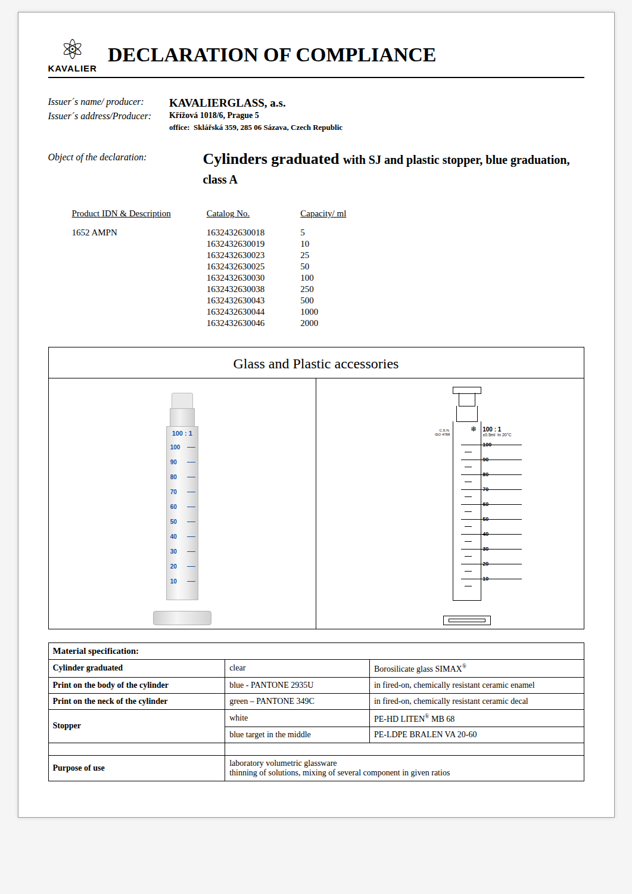⚛ KAVALIER
DECLARATION OF COMPLIANCE
| Issuer´s name/ producer: | KAVALIERGLASS, a.s. |
| Issuer´s address/Producer: | Křížová 1018/6, Prague 5 |
| | office: Sklářská 359, 285 06 Sázava, Czech Republic |
Object of the declaration:
Cylinders graduated with SJ and plastic stopper, blue graduation, class A
| Product IDN & Description | Catalog No. | Capacity/ ml |
| --- | --- | --- |
| 1652 AMPN | 1632432630018 | 5 |
| | 1632432630019 | 10 |
| | 1632432630023 | 25 |
| | 1632432630025 | 50 |
| | 1632432630030 | 100 |
| | 1632432630038 | 250 |
| | 1632432630043 | 500 |
| | 1632432630044 | 1000 |
| | 1632432630046 | 2000 |
Glass and Plastic accessories
100 : 1
100 90 80 70 60 50 40 30 20 10
❄
100 : 1±0.5ml In 20°C
C.S.N.
ISO 4788
100
90
80
70
60
50
40
30
20
10
| Material specification: |
| --- |
| Cylinder graduated | clear | Borosilicate glass SIMAX ® |
| Print on the body of the cylinder | blue - PANTONE 2935U | in fired-on, chemically resistant ceramic enamel |
| Print on the neck of the cylinder | green – PANTONE 349C | in fired-on, chemically resistant ceramic decal |
| Stopper | white | PE-HD LITEN ® MB 68 |
| blue target in the middle | PE-LDPE BRALEN VA 20-60 |
| Purpose of use | laboratory volumetric glassware thinning of solutions, mixing of several component in given ratios |